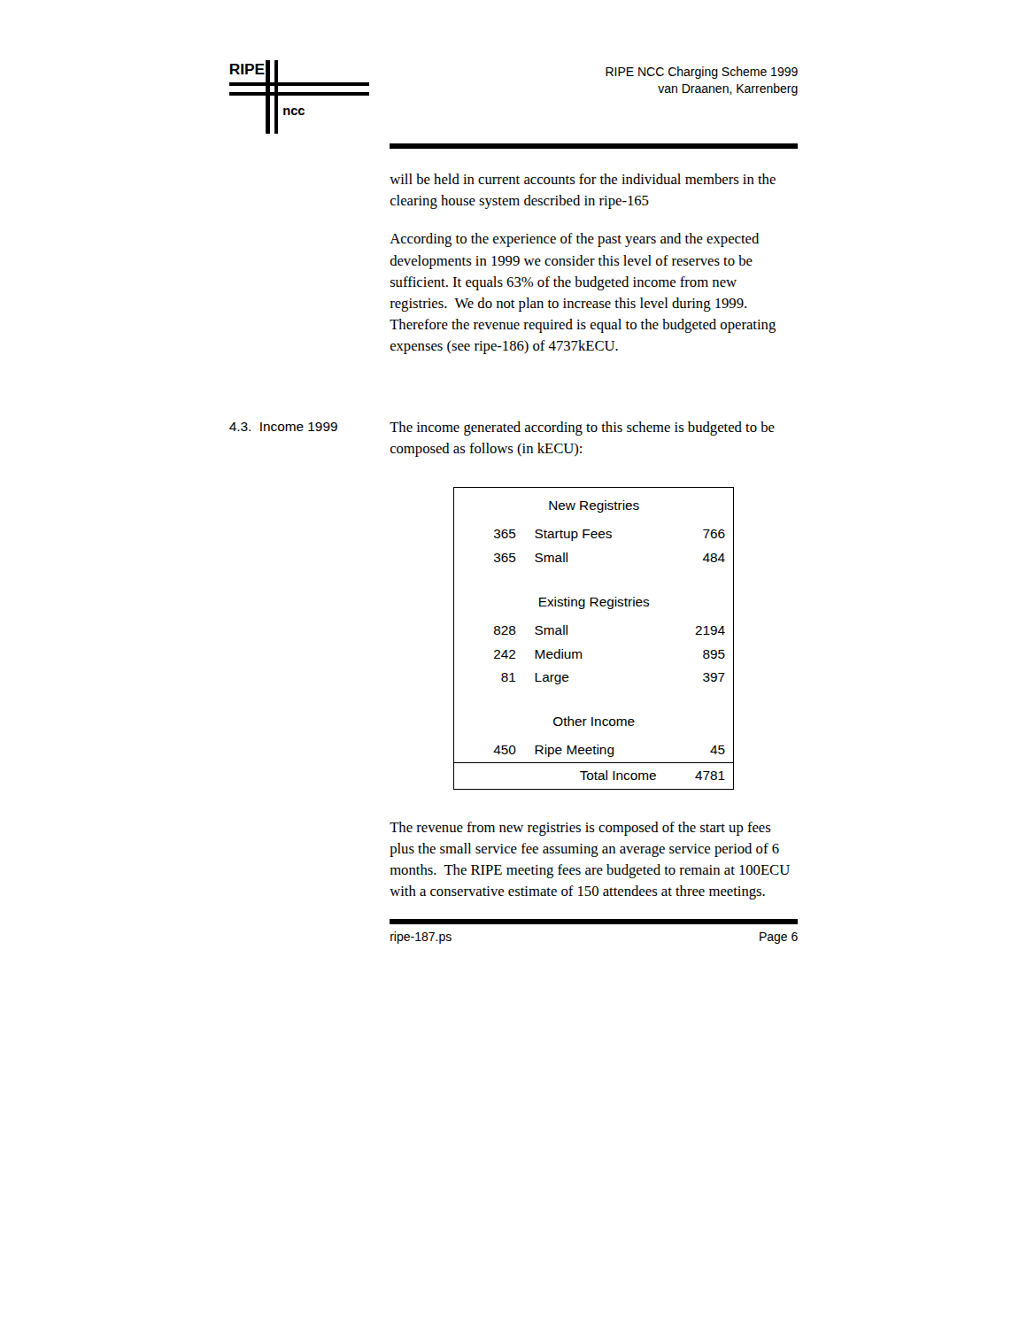RIPE ncc
RIPE NCC Charging Scheme 1999
van Draanen, Karrenberg
will be held in current accounts for the individual members in the clearing house system described in ripe-165
According to the experience of the past years and the expected developments in 1999 we consider this level of reserves to be sufficient. It equals 63% of the budgeted income from new registries. We do not plan to increase this level during 1999. Therefore the revenue required is equal to the budgeted operating expenses (see ripe-186) of 4737kECU.
4.3. Income 1999
The income generated according to this scheme is budgeted to be composed as follows (in kECU):
| New Registries |
| 365 | Startup Fees | 766 |
| 365 | Small | 484 |
| Existing Registries |
| 828 | Small | 2194 |
| 242 | Medium | 895 |
| 81 | Large | 397 |
| Other Income |
| 450 | Ripe Meeting | 45 |
| | Total Income | 4781 |
The revenue from new registries is composed of the start up fees plus the small service fee assuming an average service period of 6 months. The RIPE meeting fees are budgeted to remain at 100ECU with a conservative estimate of 150 attendees at three meetings.
ripe-187.ps Page 6